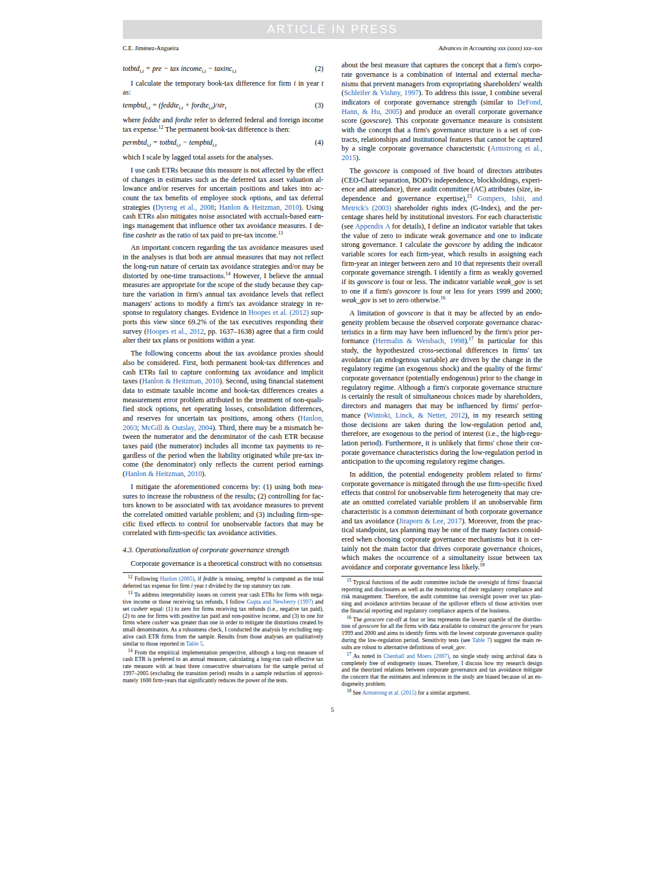ARTICLE IN PRESS
C.E. Jiménez-Angueira
Advances in Accounting xxx (xxxx) xxx–xxx
totbtdi,t = pre − tax incomei,t − taxinci,t (2)
I calculate the temporary book-tax difference for firm i in year t as:
tempbtdi,t = (feddtei,t + fordtei,t)/strt (3)
where feddte and fordte refer to deferred federal and foreign income tax expense.12 The permanent book-tax difference is then:
permbtdi,t = totbtdi,t − tempbtdi,t (4)
which I scale by lagged total assets for the analyses.
I use cash ETRs because this measure is not affected by the effect of changes in estimates such as the deferred tax asset valuation allowance and/or reserves for uncertain positions and takes into account the tax benefits of employee stock options, and tax deferral strategies (Dyreng et al., 2008; Hanlon & Heitzman, 2010). Using cash ETRs also mitigates noise associated with accruals-based earnings management that influence other tax avoidance measures. I define cashetr as the ratio of tax paid to pre-tax income.13
An important concern regarding the tax avoidance measures used in the analyses is that both are annual measures that may not reflect the long-run nature of certain tax avoidance strategies and/or may be distorted by one-time transactions.14 However, I believe the annual measures are appropriate for the scope of the study because they capture the variation in firm's annual tax avoidance levels that reflect managers' actions to modify a firm's tax avoidance strategy in response to regulatory changes. Evidence in Hoopes et al. (2012) supports this view since 69.2% of the tax executives responding their survey (Hoopes et al., 2012, pp. 1637–1638) agree that a firm could alter their tax plans or positions within a year.
The following concerns about the tax avoidance proxies should also be considered. First, both permanent book-tax differences and cash ETRs fail to capture conforming tax avoidance and implicit taxes (Hanlon & Heitzman, 2010). Second, using financial statement data to estimate taxable income and book-tax differences creates a measurement error problem attributed to the treatment of non-qualified stock options, net operating losses, consolidation differences, and reserves for uncertain tax positions, among others (Hanlon, 2003; McGill & Outslay, 2004). Third, there may be a mismatch between the numerator and the denominator of the cash ETR because taxes paid (the numerator) includes all income tax payments to regardless of the period when the liability originated while pre-tax income (the denominator) only reflects the current period earnings (Hanlon & Heitzman, 2010).
I mitigate the aforementioned concerns by: (1) using both measures to increase the robustness of the results; (2) controlling for factors known to be associated with tax avoidance measures to prevent the correlated omitted variable problem; and (3) including firm-specific fixed effects to control for unobservable factors that may be correlated with firm-specific tax avoidance activities.
4.3. Operationalization of corporate governance strength
Corporate governance is a theoretical construct with no consensus
12 Following Hanlon (2005), if feddte is missing, tempbtd is computed as the total deferred tax expense for firm i year t divided by the top statutory tax rate.
13 To address interpretability issues on current year cash ETRs for firms with negative income or those receiving tax refunds, I follow Gupta and Newberry (1997) and set cashetr equal: (1) to zero for firms receiving tax refunds (i.e., negative tax paid), (2) to one for firms with positive tax paid and non-positive income, and (3) to one for firms where cashetr was greater than one in order to mitigate the distortions created by small denominators. As a robustness check, I conducted the analysis by excluding negative cash ETR firms from the sample. Results from those analyses are qualitatively similar to those reported in Table 5.
14 From the empirical implementation perspective, although a long-run measure of cash ETR is preferred to an annual measure, calculating a long-run cash effective tax rate measure with at least three consecutive observations for the sample period of 1997–2005 (excluding the transition period) results in a sample reduction of approximately 1600 firm-years that significantly reduces the power of the tests.
about the best measure that captures the concept that a firm's corporate governance is a combination of internal and external mechanisms that prevent managers from expropriating shareholders' wealth (Schleifer & Vishny, 1997). To address this issue, I combine several indicators of corporate governance strength (similar to DeFond, Hann, & Hu, 2005) and produce an overall corporate governance score (govscore). This corporate governance measure is consistent with the concept that a firm's governance structure is a set of contracts, relationships and institutional features that cannot be captured by a single corporate governance characteristic (Armstrong et al., 2015).
The govscore is composed of five board of directors attributes (CEO-Chair separation, BOD's independence, blockholdings, experience and attendance), three audit committee (AC) attributes (size, independence and governance expertise),15 Gompers, Ishii, and Metrick's (2003) shareholder rights index (G-Index), and the percentage shares held by institutional investors. For each characteristic (see Appendix A for details), I define an indicator variable that takes the value of zero to indicate weak governance and one to indicate strong governance. I calculate the govscore by adding the indicator variable scores for each firm-year, which results in assigning each firm-year an integer between zero and 10 that represents their overall corporate governance strength. I identify a firm as weakly governed if its govscore is four or less. The indicator variable weak_gov is set to one if a firm's govscore is four or less for years 1999 and 2000; weak_gov is set to zero otherwise.16
A limitation of govscore is that it may be affected by an endogeneity problem because the observed corporate governance characteristics in a firm may have been influenced by the firm's prior performance (Hermalin & Weisbach, 1998).17 In particular for this study, the hypothesized cross-sectional differences in firms' tax avoidance (an endogenous variable) are driven by the change in the regulatory regime (an exogenous shock) and the quality of the firms' corporate governance (potentially endogenous) prior to the change in regulatory regime. Although a firm's corporate governance structure is certainly the result of simultaneous choices made by shareholders, directors and managers that may be influenced by firms' performance (Wintoki, Linck, & Netter, 2012), in my research setting those decisions are taken during the low-regulation period and, therefore, are exogenous to the period of interest (i.e., the high-regulation period). Furthermore, it is unlikely that firms' chose their corporate governance characteristics during the low-regulation period in anticipation to the upcoming regulatory regime changes.
In addition, the potential endogeneity problem related to firms' corporate governance is mitigated through the use firm-specific fixed effects that control for unobservable firm heterogeneity that may create an omitted correlated variable problem if an unobservable firm characteristic is a common determinant of both corporate governance and tax avoidance (Jiraporn & Lee, 2017). Moreover, from the practical standpoint, tax planning may be one of the many factors considered when choosing corporate governance mechanisms but it is certainly not the main factor that drives corporate governance choices, which makes the occurrence of a simultaneity issue between tax avoidance and corporate governance less likely.18
15 Typical functions of the audit committee include the oversight of firms' financial reporting and disclosures as well as the monitoring of their regulatory compliance and risk management. Therefore, the audit committee has oversight power over tax planning and avoidance activities because of the spillover effects of those activities over the financial reporting and regulatory compliance aspects of the business.
16 The govscore cut-off at four or less represents the lowest quartile of the distribution of govscore for all the firms with data available to construct the govscore for years 1999 and 2000 and aims to identify firms with the lowest corporate governance quality during the low-regulation period. Sensitivity tests (see Table 7) suggest the main results are robust to alternative definitions of weak_gov.
17 As noted in Chenhall and Moers (2007), no single study using archival data is completely free of endogeneity issues. Therefore, I discuss how my research design and the theorized relations between corporate governance and tax avoidance mitigate the concern that the estimates and inferences in the study are biased because of an endogeneity problem.
18 See Armstrong et al. (2015) for a similar argument.
5